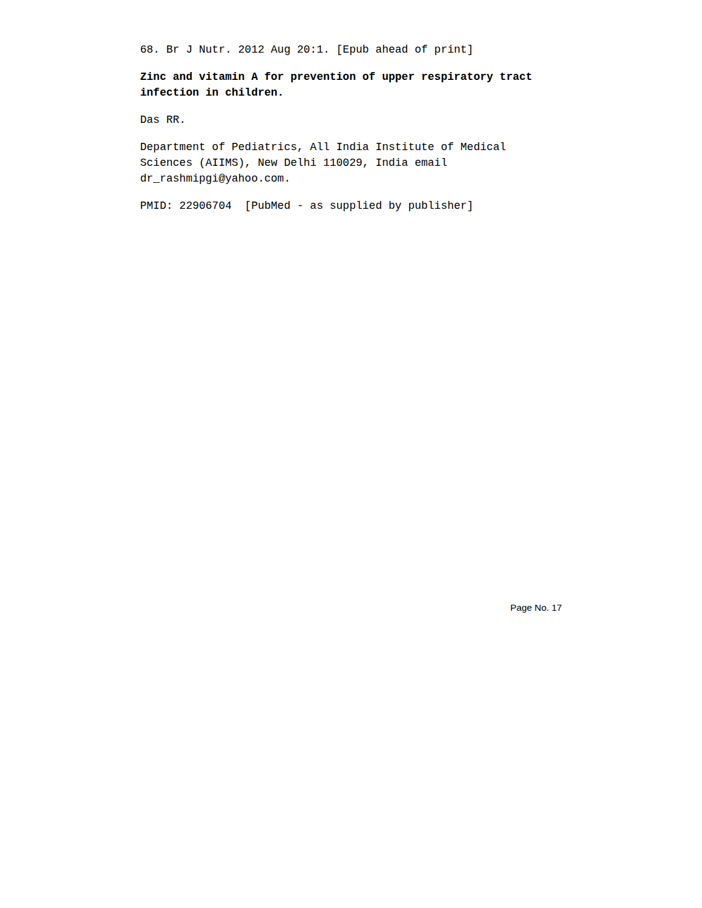68. Br J Nutr. 2012 Aug 20:1. [Epub ahead of print]
Zinc and vitamin A for prevention of upper respiratory tract infection in children.
Das RR.
Department of Pediatrics, All India Institute of Medical Sciences (AIIMS), New Delhi 110029, India email dr_rashmipgi@yahoo.com.
PMID: 22906704 [PubMed - as supplied by publisher]
Page No. 17